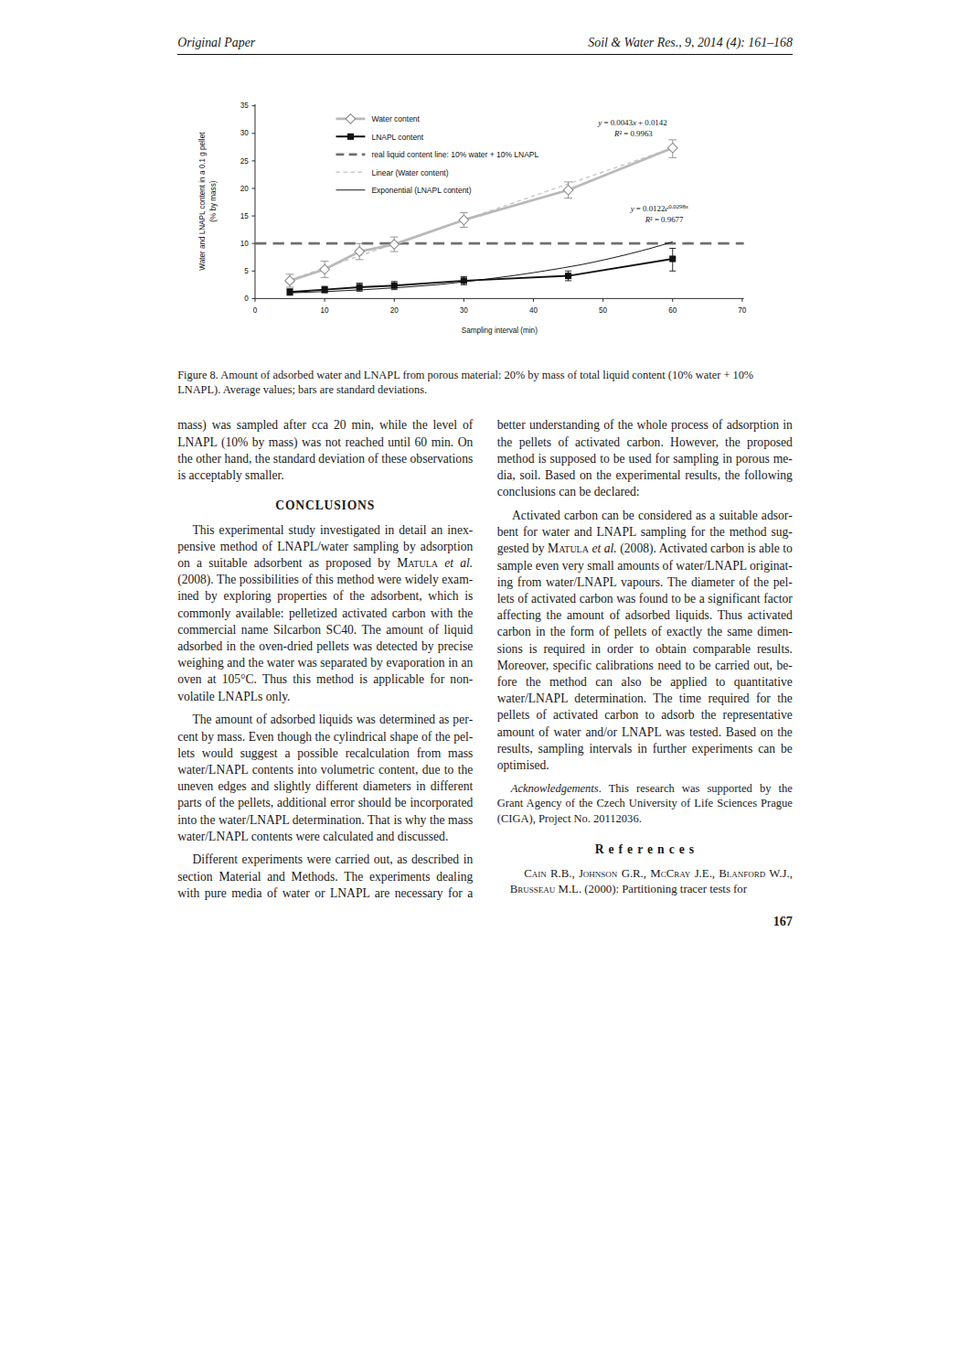Original Paper
Soil & Water Res., 9, 2014 (4): 161–168
0 5 10 15 20 25 30 35 0 10 20 30 40 50 60 70 Sampling interval (min) Water and LNAPL content in a 0.1 g pellet (% by mass) y = 0.0043x + 0.0142 R² = 0.9963 y = 0.0122e0.0298x R² = 0.9677 Water content LNAPL content real liquid content line: 10% water + 10% LNAPL Linear (Water content) Exponential (LNAPL content)
Figure 8. Amount of adsorbed water and LNAPL from porous material: 20% by mass of total liquid content (10% water + 10% LNAPL). Average values; bars are standard deviations.
mass) was sampled after cca 20 min, while the level of LNAPL (10% by mass) was not reached until 60 min. On the other hand, the standard deviation of these observations is acceptably smaller.
CONCLUSIONS
This experimental study investigated in detail an inexpensive method of LNAPL/water sampling by adsorption on a suitable adsorbent as proposed by Matula et al. (2008). The possibilities of this method were widely examined by exploring properties of the adsorbent, which is commonly available: pelletized activated carbon with the commercial name Silcarbon SC40. The amount of liquid adsorbed in the oven-dried pellets was detected by precise weighing and the water was separated by evaporation in an oven at 105°C. Thus this method is applicable for non-volatile LNAPLs only.
The amount of adsorbed liquids was determined as percent by mass. Even though the cylindrical shape of the pellets would suggest a possible recalculation from mass water/LNAPL contents into volumetric content, due to the uneven edges and slightly different diameters in different parts of the pellets, additional error should be incorporated into the water/LNAPL determination. That is why the mass water/LNAPL contents were calculated and discussed.
Different experiments were carried out, as described in section Material and Methods. The experiments dealing with pure media of water or LNAPL are necessary for a better understanding of the whole process of adsorption in the pellets of activated carbon. However, the proposed method is supposed to be used for sampling in porous media, soil. Based on the experimental results, the following conclusions can be declared:
Activated carbon can be considered as a suitable adsorbent for water and LNAPL sampling for the method suggested by Matula et al. (2008). Activated carbon is able to sample even very small amounts of water/LNAPL originating from water/LNAPL vapours. The diameter of the pellets of activated carbon was found to be a significant factor affecting the amount of adsorbed liquids. Thus activated carbon in the form of pellets of exactly the same dimensions is required in order to obtain comparable results. Moreover, specific calibrations need to be carried out, before the method can also be applied to quantitative water/LNAPL determination. The time required for the pellets of activated carbon to adsorb the representative amount of water and/or LNAPL was tested. Based on the results, sampling intervals in further experiments can be optimised.
Acknowledgements. This research was supported by the Grant Agency of the Czech University of Life Sciences Prague (CIGA), Project No. 20112036.
R e f e r e n c e s
Cain R.B., Johnson G.R., McCray J.E., Blanford W.J., Brusseau M.L. (2000): Partitioning tracer tests for
167